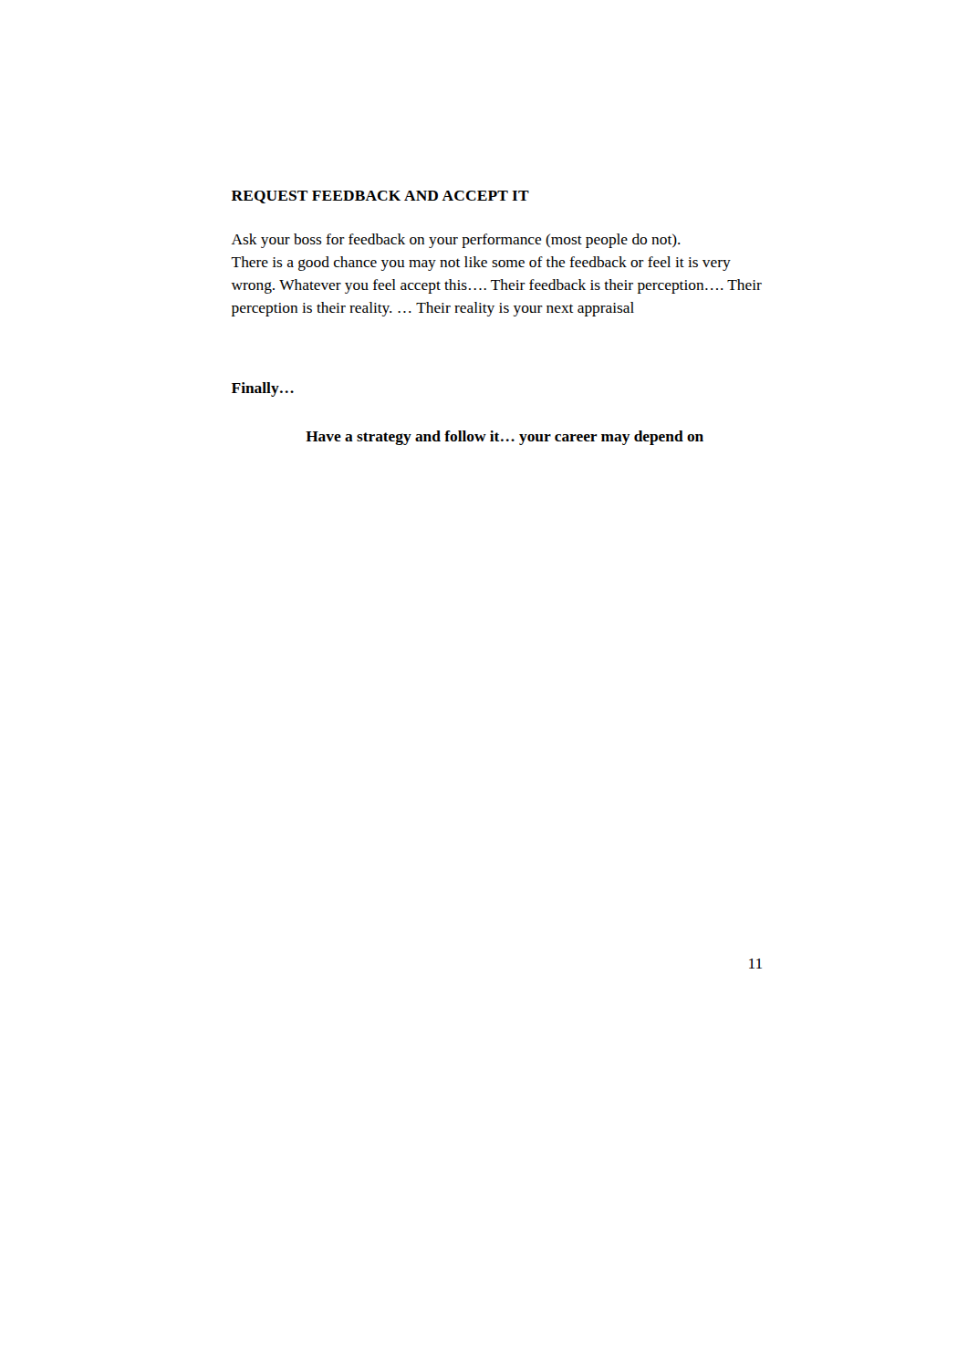REQUEST FEEDBACK AND ACCEPT IT
Ask your boss for feedback on your performance (most people do not).
There is a good chance you may not like some of the feedback or feel it is very wrong. Whatever you feel accept this…. Their feedback is their perception…. Their perception is their reality. … Their reality is your next appraisal
Finally…
Have a strategy and follow it… your career may depend on
11